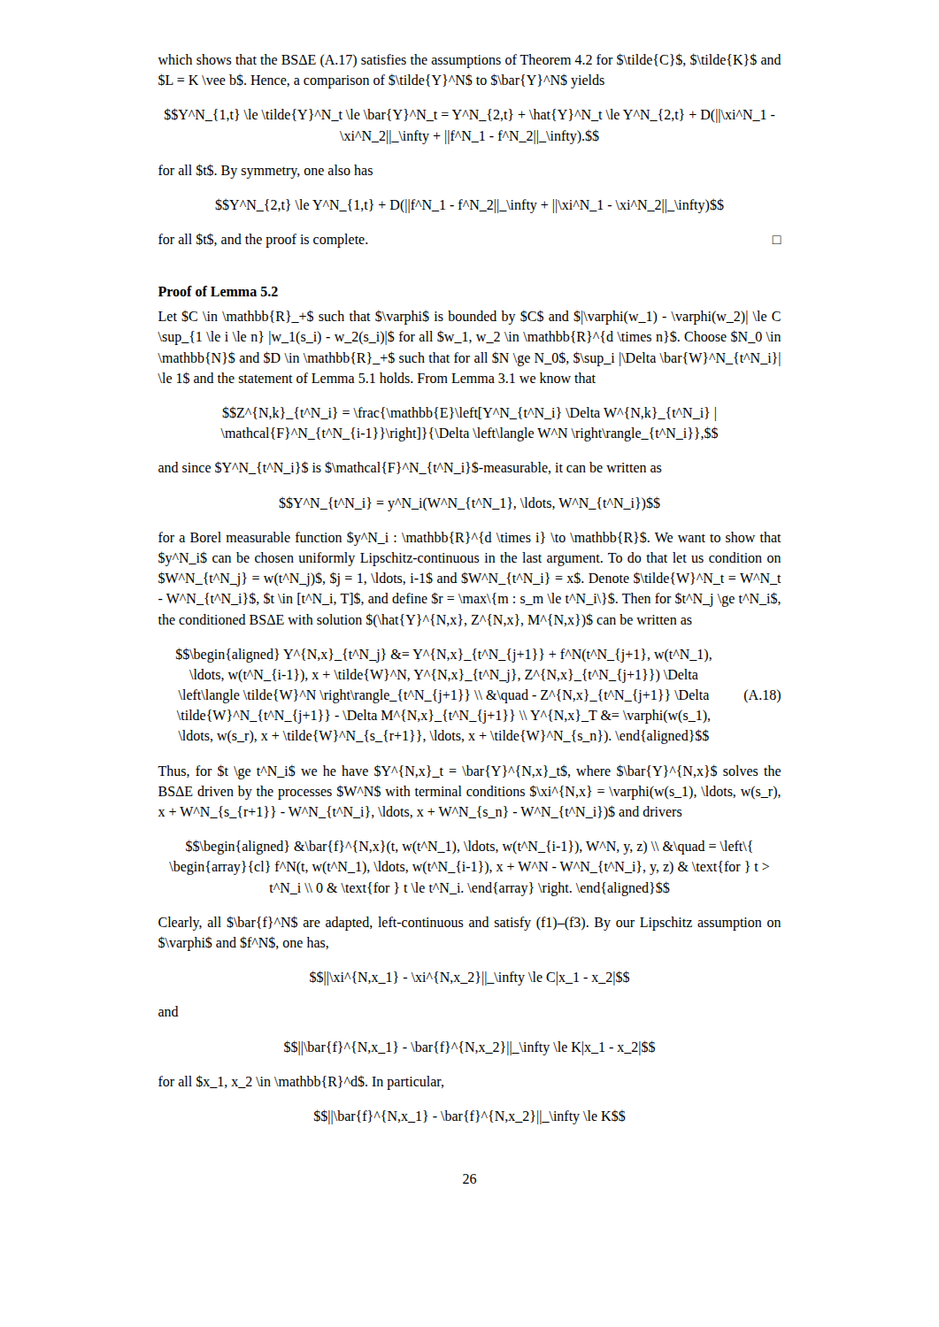which shows that the BSΔE (A.17) satisfies the assumptions of Theorem 4.2 for $\tilde{C}$, $\tilde{K}$ and $L = K \vee b$. Hence, a comparison of $\tilde{Y}^N$ to $\bar{Y}^N$ yields
$$Y^N_{1,t} \le \tilde{Y}^N_t \le \bar{Y}^N_t = Y^N_{2,t} + \hat{Y}^N_t \le Y^N_{2,t} + D(||\xi^N_1 - \xi^N_2||_\infty + ||f^N_1 - f^N_2||_\infty).$$
for all $t$. By symmetry, one also has
$$Y^N_{2,t} \le Y^N_{1,t} + D(||f^N_1 - f^N_2||_\infty + ||\xi^N_1 - \xi^N_2||_\infty)$$
for all $t$, and the proof is complete. □
Proof of Lemma 5.2
Let $C \in \mathbb{R}_+$ such that $\varphi$ is bounded by $C$ and $|\varphi(w_1) - \varphi(w_2)| \le C \sup_{1 \le i \le n} |w_1(s_i) - w_2(s_i)|$ for all $w_1, w_2 \in \mathbb{R}^{d \times n}$. Choose $N_0 \in \mathbb{N}$ and $D \in \mathbb{R}_+$ such that for all $N \ge N_0$, $\sup_i |\Delta \bar{W}^N_{t^N_i}| \le 1$ and the statement of Lemma 5.1 holds. From Lemma 3.1 we know that
$$Z^{N,k}_{t^N_i} = \frac{\mathbb{E}\left[Y^N_{t^N_i} \Delta W^{N,k}_{t^N_i} | \mathcal{F}^N_{t^N_{i-1}}\right]}{\Delta \left\langle W^N \right\rangle_{t^N_i}},$$
and since $Y^N_{t^N_i}$ is $\mathcal{F}^N_{t^N_i}$-measurable, it can be written as
$$Y^N_{t^N_i} = y^N_i(W^N_{t^N_1}, \ldots, W^N_{t^N_i})$$
for a Borel measurable function $y^N_i : \mathbb{R}^{d \times i} \to \mathbb{R}$. We want to show that $y^N_i$ can be chosen uniformly Lipschitz-continuous in the last argument. To do that let us condition on $W^N_{t^N_j} = w(t^N_j)$, $j = 1, \ldots, i-1$ and $W^N_{t^N_i} = x$. Denote $\tilde{W}^N_t = W^N_t - W^N_{t^N_i}$, $t \in [t^N_i, T]$, and define $r = \max\{m : s_m \le t^N_i\}$. Then for $t^N_j \ge t^N_i$, the conditioned BSΔE with solution $(\hat{Y}^{N,x}, Z^{N,x}, M^{N,x})$ can be written as
$$\begin{aligned} Y^{N,x}_{t^N_j} &= Y^{N,x}_{t^N_{j+1}} + f^N(t^N_{j+1}, w(t^N_1), \ldots, w(t^N_{i-1}), x + \tilde{W}^N, Y^{N,x}_{t^N_j}, Z^{N,x}_{t^N_{j+1}}) \Delta \left\langle \tilde{W}^N \right\rangle_{t^N_{j+1}} \\ &\quad - Z^{N,x}_{t^N_{j+1}} \Delta \tilde{W}^N_{t^N_{j+1}} - \Delta M^{N,x}_{t^N_{j+1}} \\ Y^{N,x}_T &= \varphi(w(s_1), \ldots, w(s_r), x + \tilde{W}^N_{s_{r+1}}, \ldots, x + \tilde{W}^N_{s_n}). \end{aligned}$$
(A.18)
Thus, for $t \ge t^N_i$ we he have $Y^{N,x}_t = \bar{Y}^{N,x}_t$, where $\bar{Y}^{N,x}$ solves the BSΔE driven by the processes $W^N$ with terminal conditions $\xi^{N,x} = \varphi(w(s_1), \ldots, w(s_r), x + W^N_{s_{r+1}} - W^N_{t^N_i}, \ldots, x + W^N_{s_n} - W^N_{t^N_i})$ and drivers
$$\begin{aligned} &\bar{f}^{N,x}(t, w(t^N_1), \ldots, w(t^N_{i-1}), W^N, y, z) \\ &\quad = \left\{ \begin{array}{cl} f^N(t, w(t^N_1), \ldots, w(t^N_{i-1}), x + W^N - W^N_{t^N_i}, y, z) & \text{for } t > t^N_i \\ 0 & \text{for } t \le t^N_i. \end{array} \right. \end{aligned}$$
Clearly, all $\bar{f}^N$ are adapted, left-continuous and satisfy (f1)–(f3). By our Lipschitz assumption on $\varphi$ and $f^N$, one has,
$$||\xi^{N,x_1} - \xi^{N,x_2}||_\infty \le C|x_1 - x_2|$$
and
$$||\bar{f}^{N,x_1} - \bar{f}^{N,x_2}||_\infty \le K|x_1 - x_2|$$
for all $x_1, x_2 \in \mathbb{R}^d$. In particular,
$$||\bar{f}^{N,x_1} - \bar{f}^{N,x_2}||_\infty \le K$$
26